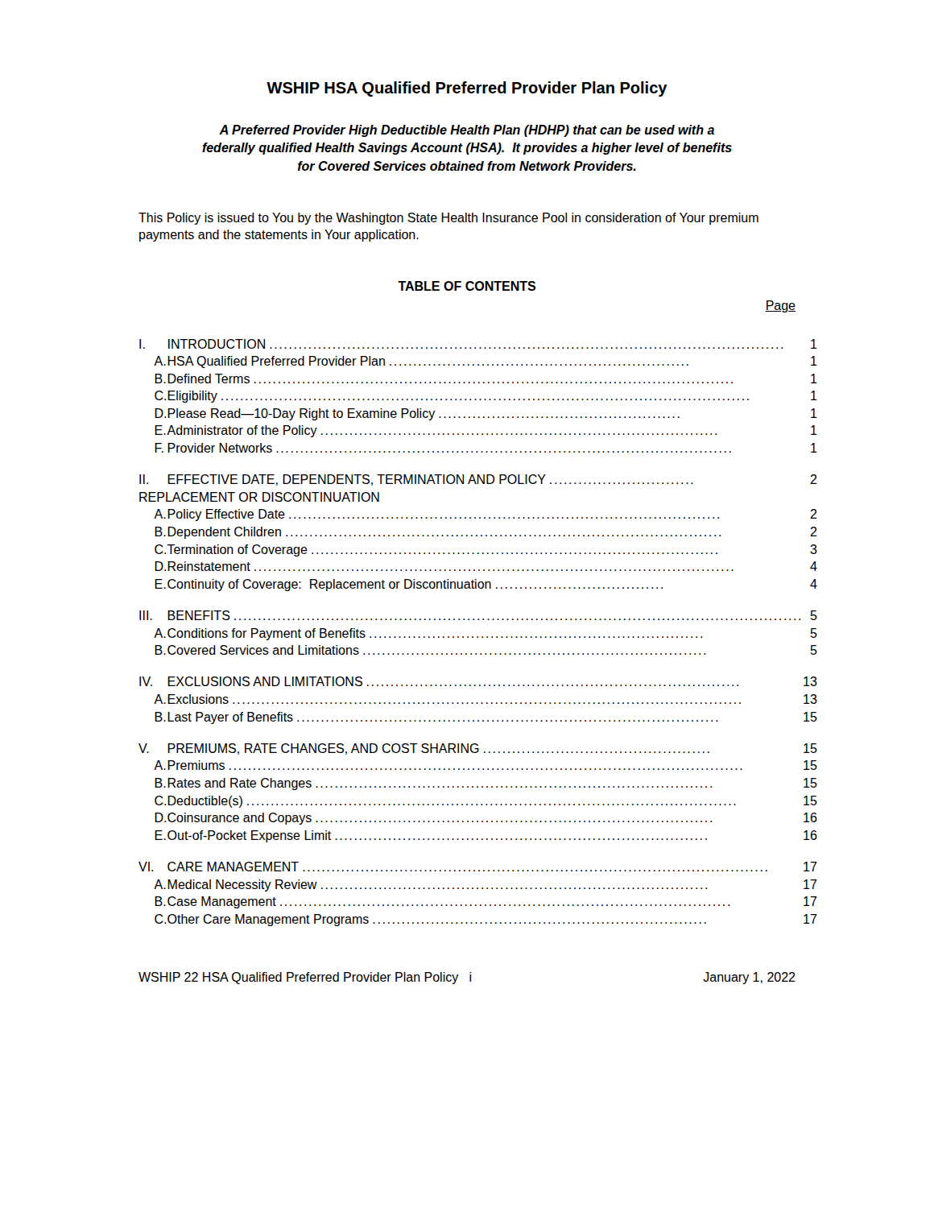WSHIP HSA Qualified Preferred Provider Plan Policy
A Preferred Provider High Deductible Health Plan (HDHP) that can be used with a
federally qualified Health Savings Account (HSA). It provides a higher level of benefits
for Covered Services obtained from Network Providers.
This Policy is issued to You by the Washington State Health Insurance Pool in consideration of Your premium payments and the statements in Your application.
TABLE OF CONTENTS
Page
| I. | | INTRODUCTION .......................................................................................................... | 1 |
| | A. | HSA Qualified Preferred Provider Plan .............................................................. | 1 |
| | B. | Defined Terms ................................................................................................... | 1 |
| | C. | Eligibility ............................................................................................................. | 1 |
| | D. | Please Read—10-Day Right to Examine Policy .................................................. | 1 |
| | E. | Administrator of the Policy .................................................................................. | 1 |
| | F. | Provider Networks .............................................................................................. | 1 |
| II. | | EFFECTIVE DATE, DEPENDENTS, TERMINATION AND POLICY .............................. | 2 |
| REPLACEMENT OR DISCONTINUATION |
| | A. | Policy Effective Date ......................................................................................... | 2 |
| | B. | Dependent Children .......................................................................................... | 2 |
| | C. | Termination of Coverage .................................................................................... | 3 |
| | D. | Reinstatement ................................................................................................... | 4 |
| | E. | Continuity of Coverage: Replacement or Discontinuation ................................... | 4 |
| III. | | BENEFITS ..................................................................................................................... | 5 |
| | A. | Conditions for Payment of Benefits ..................................................................... | 5 |
| | B. | Covered Services and Limitations ....................................................................... | 5 |
| IV. | | EXCLUSIONS AND LIMITATIONS ............................................................................. | 13 |
| | A. | Exclusions ......................................................................................................... | 13 |
| | B. | Last Payer of Benefits ....................................................................................... | 15 |
| V. | | PREMIUMS, RATE CHANGES, AND COST SHARING ............................................... | 15 |
| | A. | Premiums .......................................................................................................... | 15 |
| | B. | Rates and Rate Changes .................................................................................. | 15 |
| | C. | Deductible(s) ..................................................................................................... | 15 |
| | D. | Coinsurance and Copays .................................................................................. | 16 |
| | E. | Out-of-Pocket Expense Limit ............................................................................. | 16 |
| VI. | | CARE MANAGEMENT ................................................................................................ | 17 |
| | A. | Medical Necessity Review ................................................................................ | 17 |
| | B. | Case Management ............................................................................................. | 17 |
| | C. | Other Care Management Programs ..................................................................... | 17 |
WSHIP 22 HSA Qualified Preferred Provider Plan Policy i
January 1, 2022